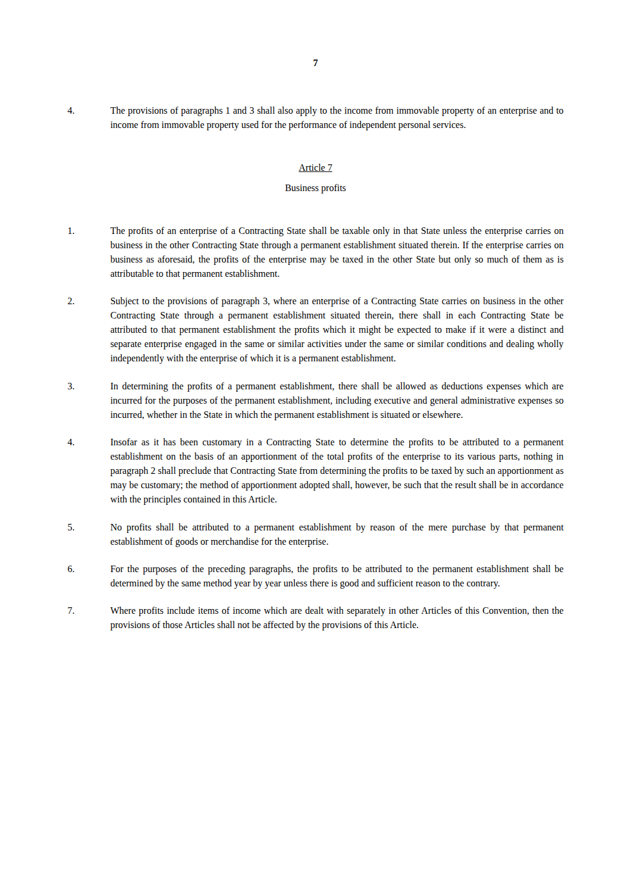7
4.
The provisions of paragraphs 1 and 3 shall also apply to the income from immovable property of an enterprise and to income from immovable property used for the performance of independent personal services.
Article 7
Business profits
1.
The profits of an enterprise of a Contracting State shall be taxable only in that State unless the enterprise carries on business in the other Contracting State through a permanent establishment situated therein. If the enterprise carries on business as aforesaid, the profits of the enterprise may be taxed in the other State but only so much of them as is attributable to that permanent establishment.
2.
Subject to the provisions of paragraph 3, where an enterprise of a Contracting State carries on business in the other Contracting State through a permanent establishment situated therein, there shall in each Contracting State be attributed to that permanent establishment the profits which it might be expected to make if it were a distinct and separate enterprise engaged in the same or similar activities under the same or similar conditions and dealing wholly independently with the enterprise of which it is a permanent establishment.
3.
In determining the profits of a permanent establishment, there shall be allowed as deductions expenses which are incurred for the purposes of the permanent establishment, including executive and general administrative expenses so incurred, whether in the State in which the permanent establishment is situated or elsewhere.
4.
Insofar as it has been customary in a Contracting State to determine the profits to be attributed to a permanent establishment on the basis of an apportionment of the total profits of the enterprise to its various parts, nothing in paragraph 2 shall preclude that Contracting State from determining the profits to be taxed by such an apportionment as may be customary; the method of apportionment adopted shall, however, be such that the result shall be in accordance with the principles contained in this Article.
5.
No profits shall be attributed to a permanent establishment by reason of the mere purchase by that permanent establishment of goods or merchandise for the enterprise.
6.
For the purposes of the preceding paragraphs, the profits to be attributed to the permanent establishment shall be determined by the same method year by year unless there is good and sufficient reason to the contrary.
7.
Where profits include items of income which are dealt with separately in other Articles of this Convention, then the provisions of those Articles shall not be affected by the provisions of this Article.